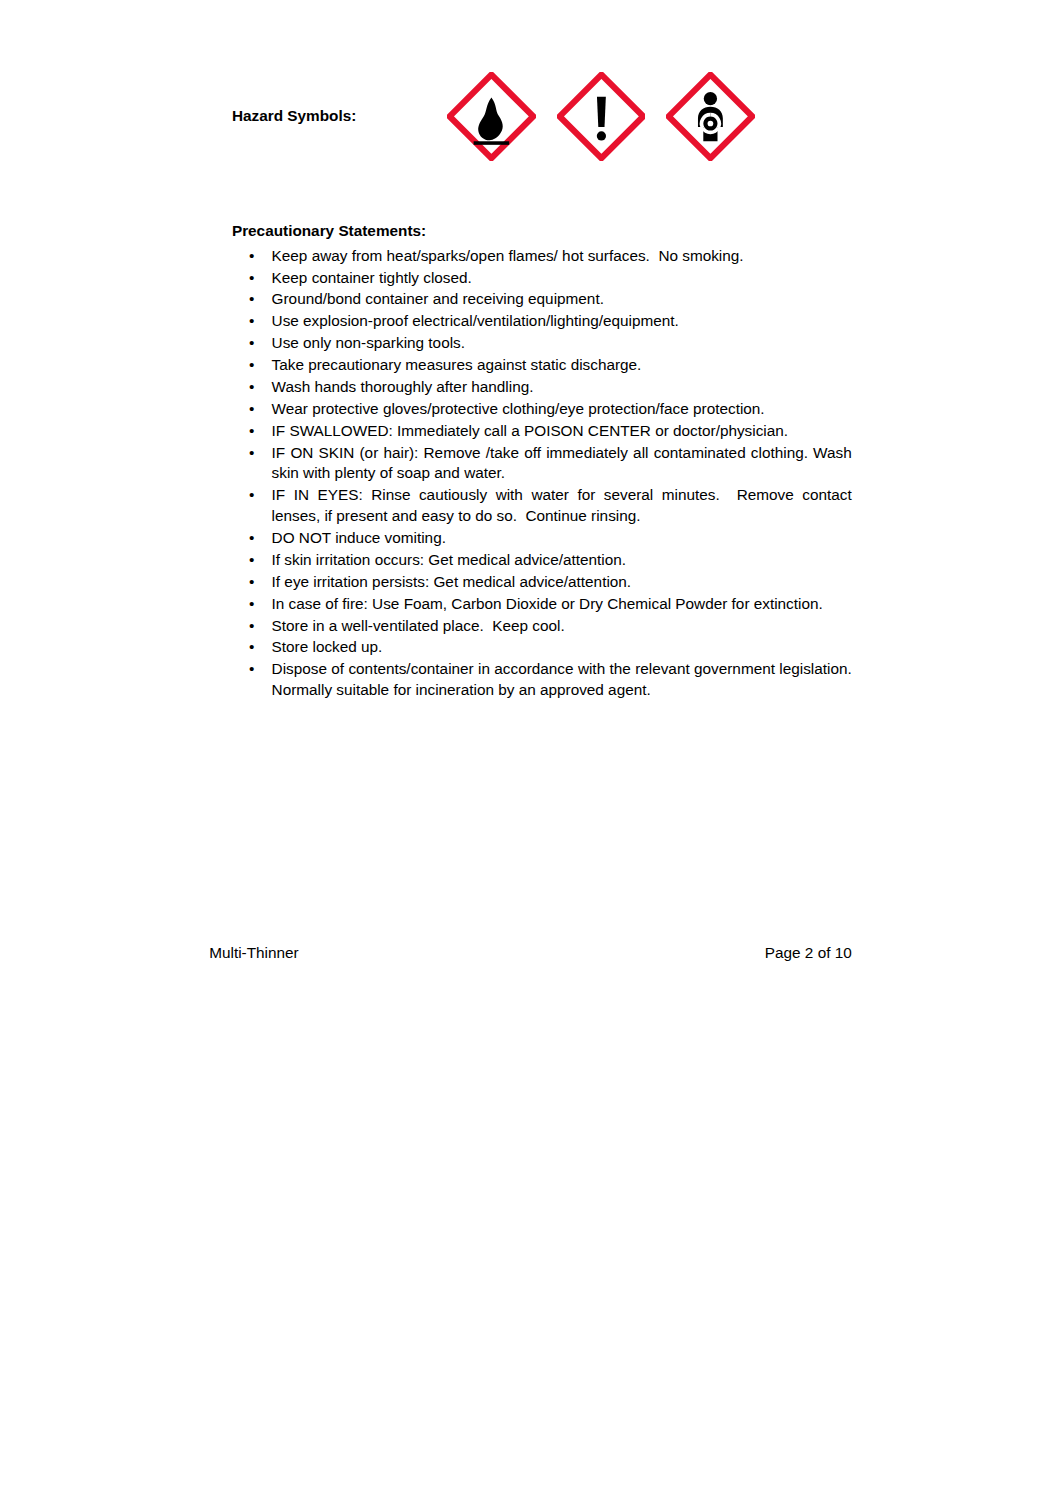Hazard Symbols:
Precautionary Statements:
Keep away from heat/sparks/open flames/ hot surfaces. No smoking.
Keep container tightly closed.
Ground/bond container and receiving equipment.
Use explosion-proof electrical/ventilation/lighting/equipment.
Use only non-sparking tools.
Take precautionary measures against static discharge.
Wash hands thoroughly after handling.
Wear protective gloves/protective clothing/eye protection/face protection.
IF SWALLOWED: Immediately call a POISON CENTER or doctor/physician.
IF ON SKIN (or hair): Remove /take off immediately all contaminated clothing. Wash skin with plenty of soap and water.
IF IN EYES: Rinse cautiously with water for several minutes. Remove contact lenses, if present and easy to do so. Continue rinsing.
DO NOT induce vomiting.
If skin irritation occurs: Get medical advice/attention.
If eye irritation persists: Get medical advice/attention.
In case of fire: Use Foam, Carbon Dioxide or Dry Chemical Powder for extinction.
Store in a well-ventilated place. Keep cool.
Store locked up.
Dispose of contents/container in accordance with the relevant government legislation. Normally suitable for incineration by an approved agent.
Multi-Thinner
Page 2 of 10